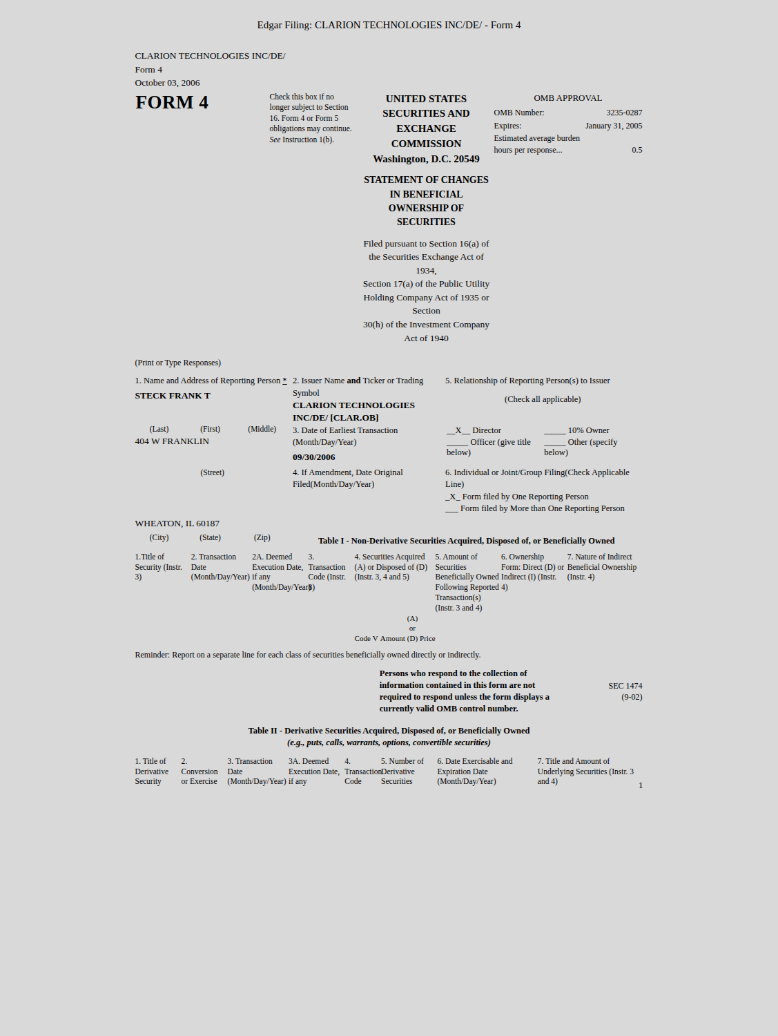Edgar Filing: CLARION TECHNOLOGIES INC/DE/ - Form 4
CLARION TECHNOLOGIES INC/DE/
Form 4
October 03, 2006
| FORM 4 | Check this box if no longer subject to Section 16. Form 4 or Form 5 obligations may continue. See Instruction 1(b). | UNITED STATES SECURITIES AND EXCHANGE COMMISSION Washington, D.C. 20549 STATEMENT OF CHANGES IN BENEFICIAL OWNERSHIP OF SECURITIES Filed pursuant to Section 16(a) of the Securities Exchange Act of 1934, Section 17(a) of the Public Utility Holding Company Act of 1935 or Section 30(h) of the Investment Company Act of 1940 | OMB APPROVAL / OMB Number: / 3235-0287 / / Expires: / January 31, 2005 / / Estimated average burden hours per response... / 0.5 / |
(Print or Type Responses)
| 1. Name and Address of Reporting Person * STECK FRANK T | 2. Issuer Name and Ticker or Trading Symbol CLARION TECHNOLOGIES INC/DE/ [CLAR.OB] | 5. Relationship of Reporting Person(s) to Issuer (Check all applicable) |
| / (Last) / (First) / (Middle) / 404 W FRANKLIN | 3. Date of Earliest Transaction (Month/Day/Year) 09/30/2006 | / __X__ Director / _____ 10% Owner / / _____ Officer (give title below) / _____ Other (specify below) / |
| (Street) | 4. If Amendment, Date Original Filed(Month/Day/Year) | 6. Individual or Joint/Group Filing(Check Applicable Line) _X_ Form filed by One Reporting Person ___ Form filed by More than One Reporting Person |
| WHEATON, IL 60187 | | |
| / (City) / (State) / (Zip) / | Table I - Non-Derivative Securities Acquired, Disposed of, or Beneficially Owned |
| 1.Title of Security (Instr. 3) | 2. Transaction Date (Month/Day/Year) | 2A. Deemed Execution Date, if any (Month/Day/Year) | 3. Transaction Code (Instr. 8) | 4. Securities Acquired (A) or Disposed of (D) (Instr. 3, 4 and 5) | 5. Amount of Securities Beneficially Owned Following Reported Transaction(s) (Instr. 3 and 4) | 6. Ownership Form: Direct (D) or Indirect (I) (Instr. 4) | 7. Nature of Indirect Beneficial Ownership (Instr. 4) |
| | | | | / / (A) or / / / Code / V / Amount / (D) / Price / | | | |
Reminder: Report on a separate line for each class of securities beneficially owned directly or indirectly.
| | Persons who respond to the collection of information contained in this form are not required to respond unless the form displays a currently valid OMB control number. | SEC 1474 (9-02) |
Table II - Derivative Securities Acquired, Disposed of, or Beneficially Owned
(e.g., puts, calls, warrants, options, convertible securities)
| 1. Title of Derivative Security | 2. Conversion or Exercise | 3. Transaction Date (Month/Day/Year) | 3A. Deemed Execution Date, if any | 4. Transaction Code | 5. Number of Derivative Securities | 6. Date Exercisable and Expiration Date (Month/Day/Year) | 7. Title and Amount of Underlying Securities (Instr. 3 and 4) |
1